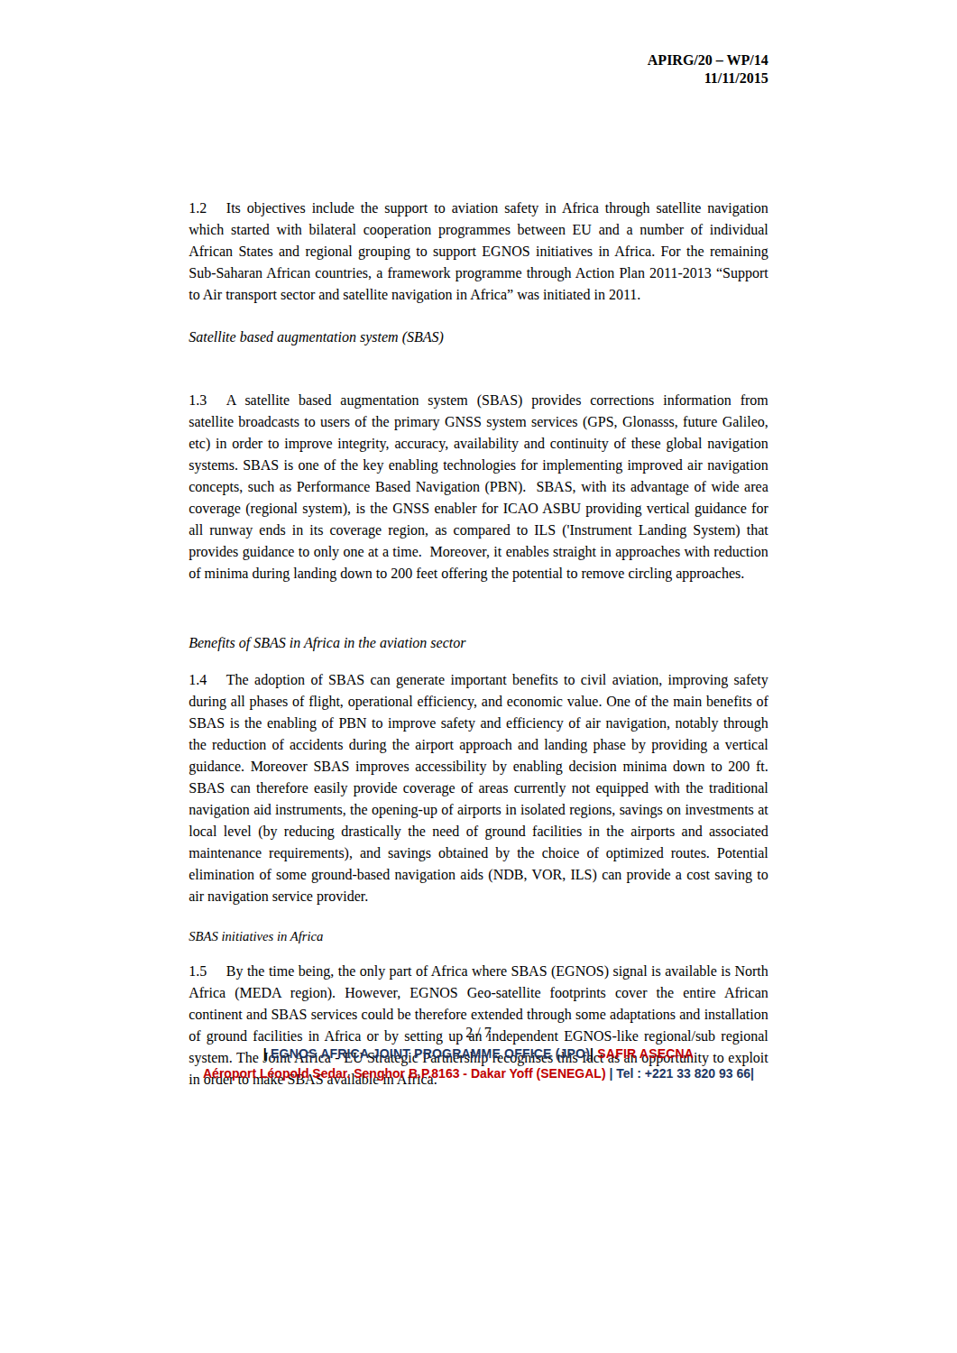APIRG/20 – WP/14
11/11/2015
1.2 Its objectives include the support to aviation safety in Africa through satellite navigation which started with bilateral cooperation programmes between EU and a number of individual African States and regional grouping to support EGNOS initiatives in Africa. For the remaining Sub-Saharan African countries, a framework programme through Action Plan 2011-2013 “Support to Air transport sector and satellite navigation in Africa” was initiated in 2011.
Satellite based augmentation system (SBAS)
1.3 A satellite based augmentation system (SBAS) provides corrections information from satellite broadcasts to users of the primary GNSS system services (GPS, Glonasss, future Galileo, etc) in order to improve integrity, accuracy, availability and continuity of these global navigation systems. SBAS is one of the key enabling technologies for implementing improved air navigation concepts, such as Performance Based Navigation (PBN). SBAS, with its advantage of wide area coverage (regional system), is the GNSS enabler for ICAO ASBU providing vertical guidance for all runway ends in its coverage region, as compared to ILS ('Instrument Landing System) that provides guidance to only one at a time. Moreover, it enables straight in approaches with reduction of minima during landing down to 200 feet offering the potential to remove circling approaches.
Benefits of SBAS in Africa in the aviation sector
1.4 The adoption of SBAS can generate important benefits to civil aviation, improving safety during all phases of flight, operational efficiency, and economic value. One of the main benefits of SBAS is the enabling of PBN to improve safety and efficiency of air navigation, notably through the reduction of accidents during the airport approach and landing phase by providing a vertical guidance. Moreover SBAS improves accessibility by enabling decision minima down to 200 ft. SBAS can therefore easily provide coverage of areas currently not equipped with the traditional navigation aid instruments, the opening-up of airports in isolated regions, savings on investments at local level (by reducing drastically the need of ground facilities in the airports and associated maintenance requirements), and savings obtained by the choice of optimized routes. Potential elimination of some ground-based navigation aids (NDB, VOR, ILS) can provide a cost saving to air navigation service provider.
SBAS initiatives in Africa
1.5 By the time being, the only part of Africa where SBAS (EGNOS) signal is available is North Africa (MEDA region). However, EGNOS Geo-satellite footprints cover the entire African continent and SBAS services could be therefore extended through some adaptations and installation of ground facilities in Africa or by setting up an independent EGNOS-like regional/sub regional system. The Joint Africa - EU Strategic Partnership recognises this fact as an opportunity to exploit in order to make SBAS available in Africa.
2 / 7
| EGNOS AFRICA JOINT PROGRAMME OFFICE (JPO)| SAFIR ASECNA
Aéroport Léopold Sedar. Senghor B.P.8163 - Dakar Yoff (SENEGAL) | Tel : +221 33 820 93 66|